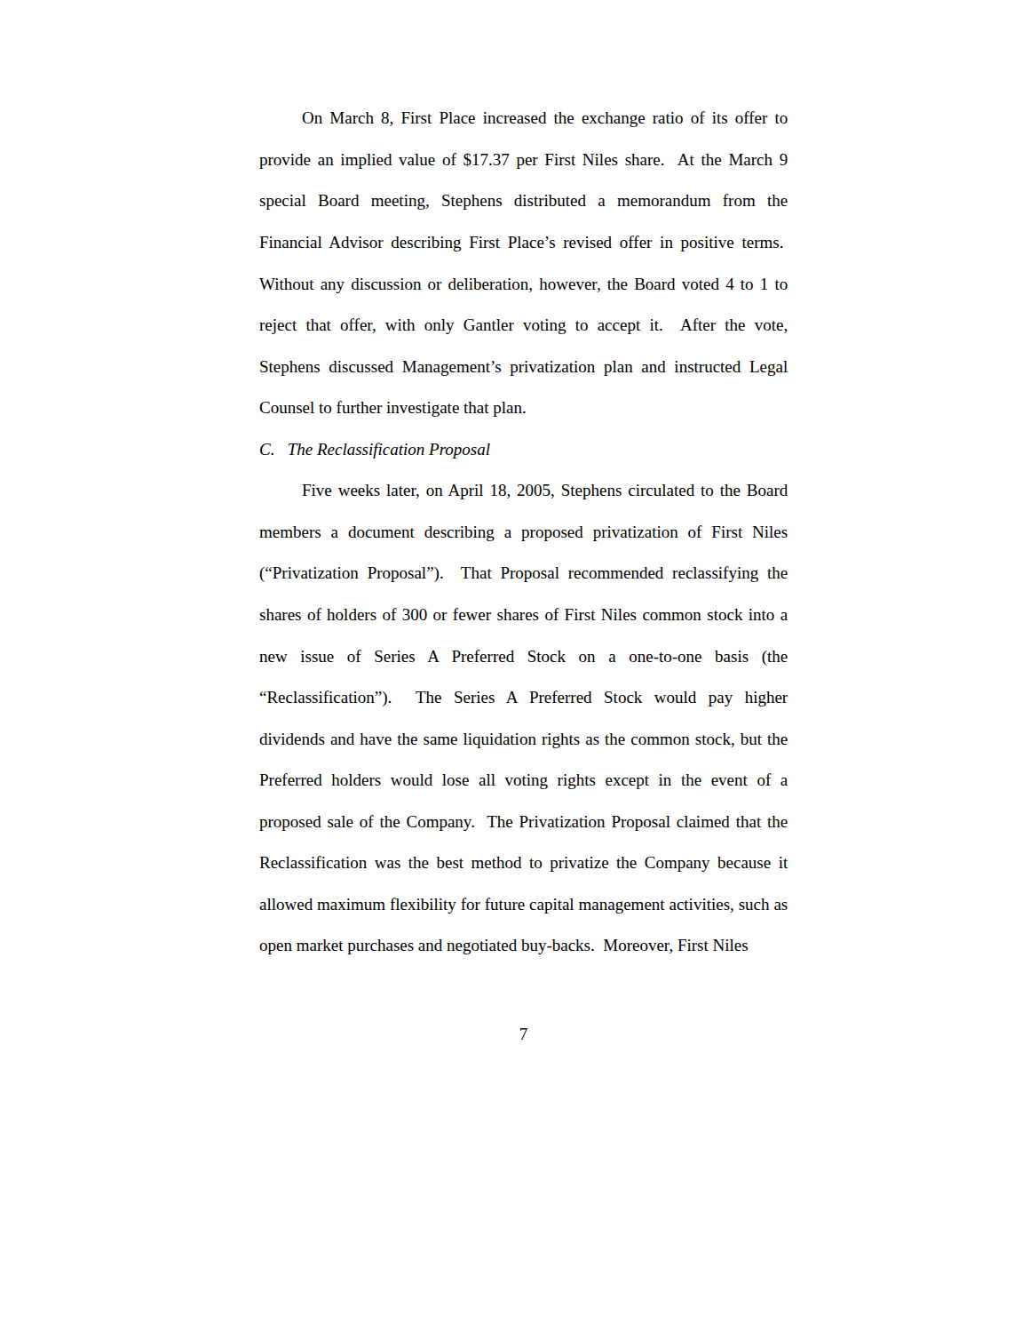On March 8, First Place increased the exchange ratio of its offer to provide an implied value of $17.37 per First Niles share. At the March 9 special Board meeting, Stephens distributed a memorandum from the Financial Advisor describing First Place’s revised offer in positive terms. Without any discussion or deliberation, however, the Board voted 4 to 1 to reject that offer, with only Gantler voting to accept it. After the vote, Stephens discussed Management’s privatization plan and instructed Legal Counsel to further investigate that plan.
C. The Reclassification Proposal
Five weeks later, on April 18, 2005, Stephens circulated to the Board members a document describing a proposed privatization of First Niles (“Privatization Proposal”). That Proposal recommended reclassifying the shares of holders of 300 or fewer shares of First Niles common stock into a new issue of Series A Preferred Stock on a one-to-one basis (the “Reclassification”). The Series A Preferred Stock would pay higher dividends and have the same liquidation rights as the common stock, but the Preferred holders would lose all voting rights except in the event of a proposed sale of the Company. The Privatization Proposal claimed that the Reclassification was the best method to privatize the Company because it allowed maximum flexibility for future capital management activities, such as open market purchases and negotiated buy-backs. Moreover, First Niles
7